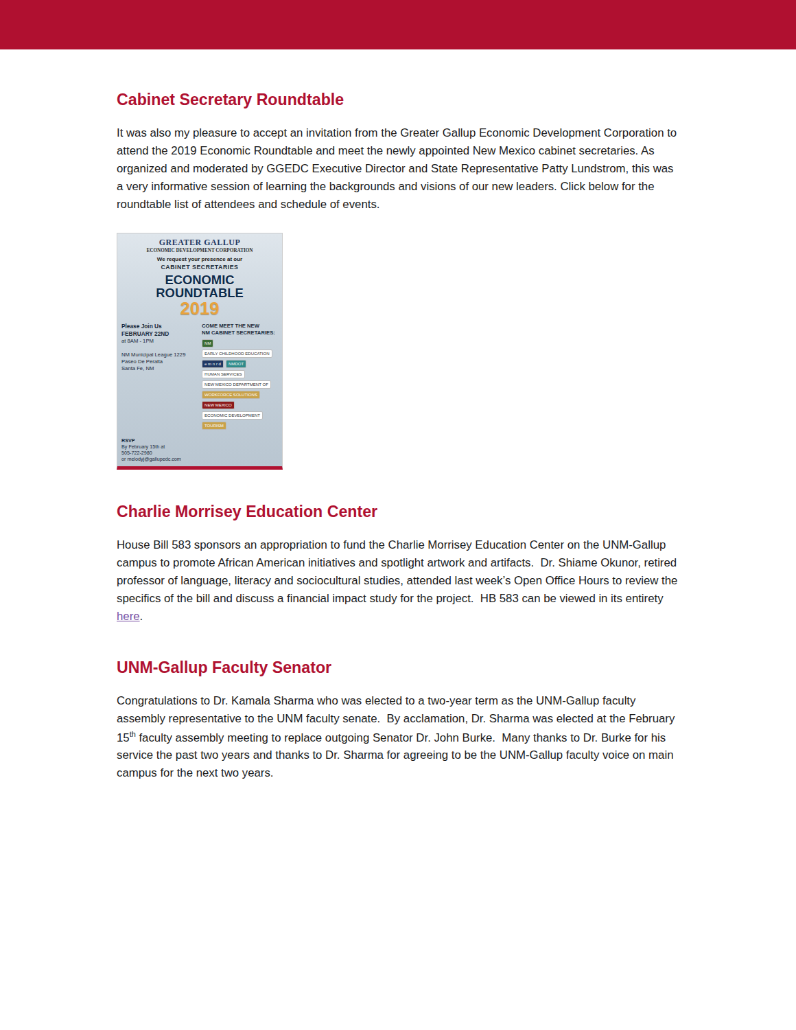Cabinet Secretary Roundtable
It was also my pleasure to accept an invitation from the Greater Gallup Economic Development Corporation to attend the 2019 Economic Roundtable and meet the newly appointed New Mexico cabinet secretaries. As organized and moderated by GGEDC Executive Director and State Representative Patty Lundstrom, this was a very informative session of learning the backgrounds and visions of our new leaders. Click below for the roundtable list of attendees and schedule of events.
GREATER GALLUPECONOMIC DEVELOPMENT CORPORATION
We request your presence at our
CABINET SECRETARIES
ECONOMIC
ROUNDTABLE
2019
Please Join Us FEBRUARY 22ND at 8AM - 1PM
NM Municipal League 1229
Paseo De Peralta
Santa Fe, NM
COME MEET THE NEW
NM CABINET SECRETARIES:
NM EARLY CHILDHOOD EDUCATION
e m n r d NMDOT HUMAN SERVICES
NEW MEXICO DEPARTMENT OF WORKFORCE SOLUTIONS
NEW MEXICO ECONOMIC DEVELOPMENT TOURISM
RSVP
By February 15th at
505-722-2980
or melodyj@gallupedc.com
Charlie Morrisey Education Center
House Bill 583 sponsors an appropriation to fund the Charlie Morrisey Education Center on the UNM-Gallup campus to promote African American initiatives and spotlight artwork and artifacts. Dr. Shiame Okunor, retired professor of language, literacy and sociocultural studies, attended last week’s Open Office Hours to review the specifics of the bill and discuss a financial impact study for the project. HB 583 can be viewed in its entirety here.
UNM-Gallup Faculty Senator
Congratulations to Dr. Kamala Sharma who was elected to a two-year term as the UNM-Gallup faculty assembly representative to the UNM faculty senate. By acclamation, Dr. Sharma was elected at the February 15th faculty assembly meeting to replace outgoing Senator Dr. John Burke. Many thanks to Dr. Burke for his service the past two years and thanks to Dr. Sharma for agreeing to be the UNM-Gallup faculty voice on main campus for the next two years.